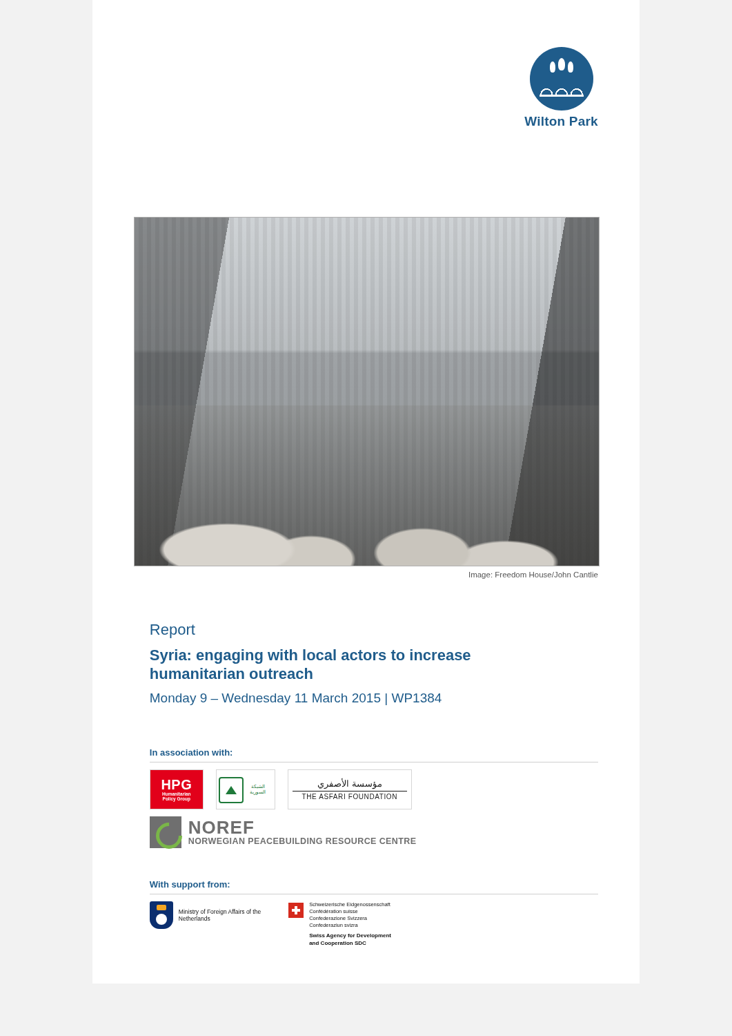Wilton Park
Image: Freedom House/John Cantlie
Report
Syria: engaging with local actors to increase
humanitarian outreach
Monday 9 – Wednesday 11 March 2015 | WP1384
In association with:
HPG Humanitarian
Policy Group
الشبكة السورية
مؤسسة الأصفري
THE ASFARI FOUNDATION
NOREF
NORWEGIAN PEACEBUILDING RESOURCE CENTRE
With support from:
Ministry of Foreign Affairs of the
Netherlands
Schweizerische Eidgenossenschaft
Confédération suisse
Confederazione Svizzera
Confederaziun svizra
Swiss Agency for Development
and Cooperation SDC